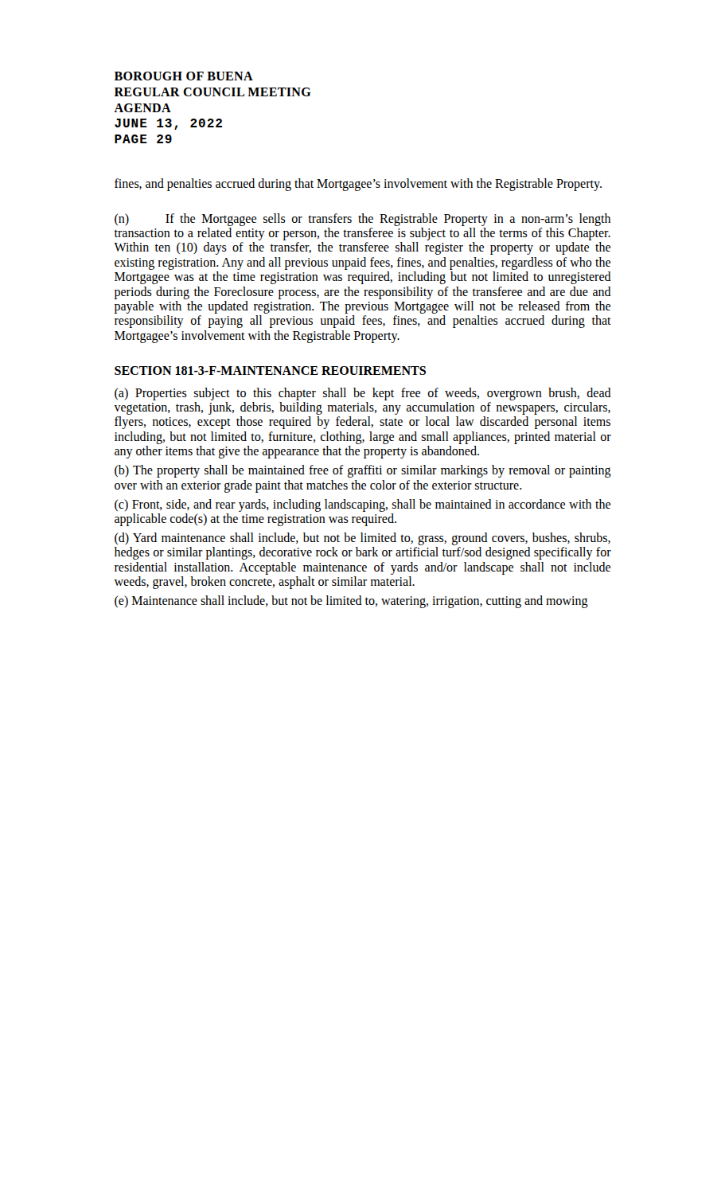BOROUGH OF BUENA
REGULAR COUNCIL MEETING
AGENDA
JUNE 13, 2022
PAGE 29
fines, and penalties accrued during that Mortgagee’s involvement with the Registrable Property.
(n) If the Mortgagee sells or transfers the Registrable Property in a non-arm’s length transaction to a related entity or person, the transferee is subject to all the terms of this Chapter. Within ten (10) days of the transfer, the transferee shall register the property or update the existing registration. Any and all previous unpaid fees, fines, and penalties, regardless of who the Mortgagee was at the time registration was required, including but not limited to unregistered periods during the Foreclosure process, are the responsibility of the transferee and are due and payable with the updated registration. The previous Mortgagee will not be released from the responsibility of paying all previous unpaid fees, fines, and penalties accrued during that Mortgagee’s involvement with the Registrable Property.
Section 181-3-F-Maintenance Reouirements
(a) Properties subject to this chapter shall be kept free of weeds, overgrown brush, dead vegetation, trash, junk, debris, building materials, any accumulation of newspapers, circulars, flyers, notices, except those required by federal, state or local law discarded personal items including, but not limited to, furniture, clothing, large and small appliances, printed material or any other items that give the appearance that the property is abandoned.
(b) The property shall be maintained free of graffiti or similar markings by removal or painting over with an exterior grade paint that matches the color of the exterior structure.
(c) Front, side, and rear yards, including landscaping, shall be maintained in accordance with the applicable code(s) at the time registration was required.
(d) Yard maintenance shall include, but not be limited to, grass, ground covers, bushes, shrubs, hedges or similar plantings, decorative rock or bark or artificial turf/sod designed specifically for residential installation. Acceptable maintenance of yards and/or landscape shall not include weeds, gravel, broken concrete, asphalt or similar material.
(e) Maintenance shall include, but not be limited to, watering, irrigation, cutting and mowing